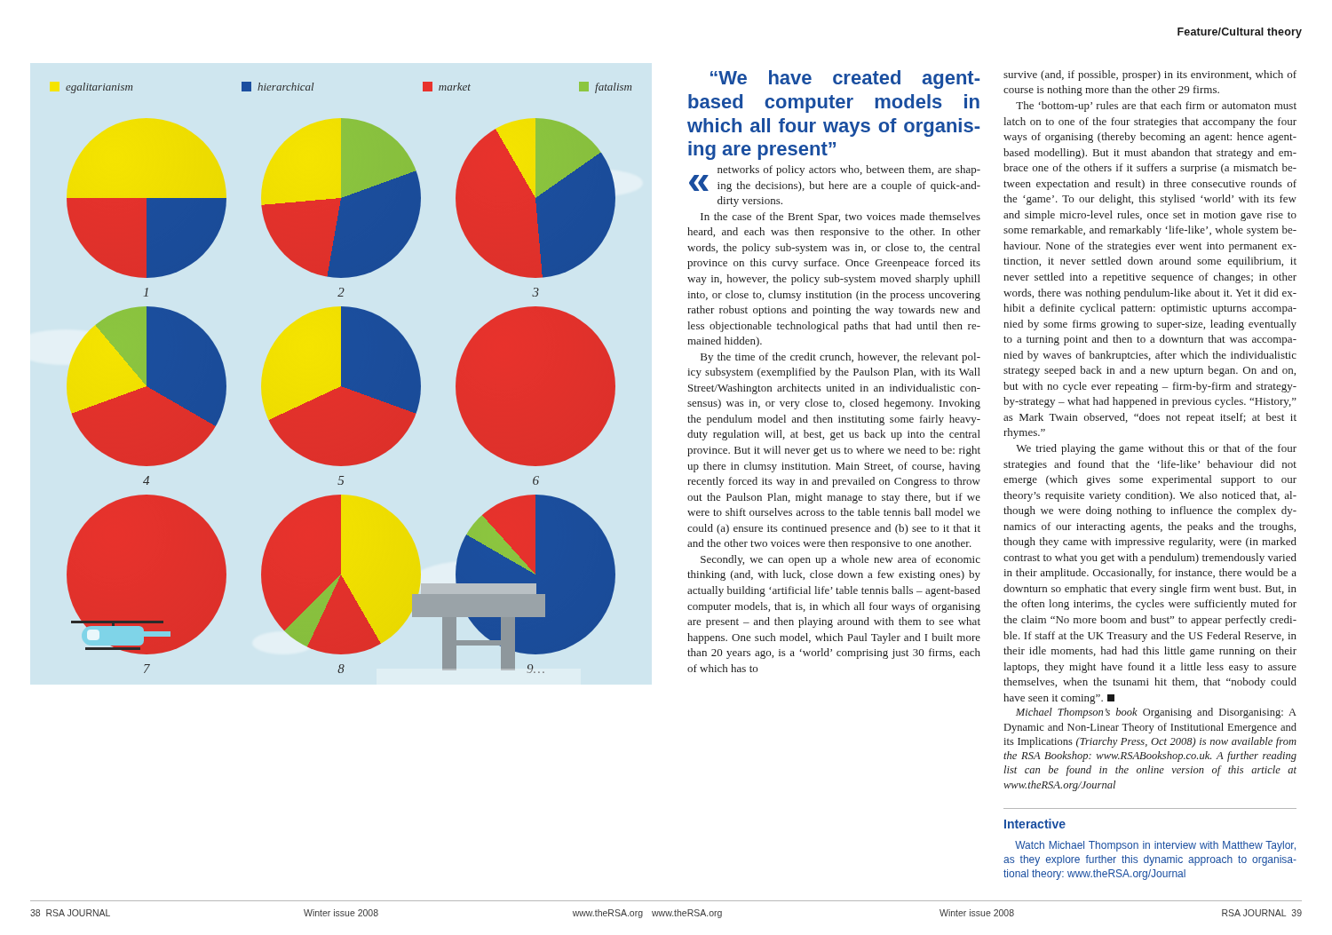Feature/Cultural theory
egalitarianism hierarchical market fatalism
1
2
3
4
5
6
7
8
9…
“We have created agent-based computer models in which all four ways of organising are present”
«networks of policy actors who, between them, are shaping the decisions), but here are a couple of quick-and-dirty versions.
In the case of the Brent Spar, two voices made themselves heard, and each was then responsive to the other. In other words, the policy sub-system was in, or close to, the central province on this curvy surface. Once Greenpeace forced its way in, however, the policy sub-system moved sharply uphill into, or close to, clumsy institution (in the process uncovering rather robust options and pointing the way towards new and less objectionable technological paths that had until then remained hidden).
By the time of the credit crunch, however, the relevant policy subsystem (exemplified by the Paulson Plan, with its Wall Street/Washington architects united in an individualistic consensus) was in, or very close to, closed hegemony. Invoking the pendulum model and then instituting some fairly heavy-duty regulation will, at best, get us back up into the central province. But it will never get us to where we need to be: right up there in clumsy institution. Main Street, of course, having recently forced its way in and prevailed on Congress to throw out the Paulson Plan, might manage to stay there, but if we were to shift ourselves across to the table tennis ball model we could (a) ensure its continued presence and (b) see to it that it and the other two voices were then responsive to one another.
Secondly, we can open up a whole new area of economic thinking (and, with luck, close down a few existing ones) by actually building ‘artificial life’ table tennis balls – agent-based computer models, that is, in which all four ways of organising are present – and then playing around with them to see what happens. One such model, which Paul Tayler and I built more than 20 years ago, is a ‘world’ comprising just 30 firms, each of which has to
survive (and, if possible, prosper) in its environment, which of course is nothing more than the other 29 firms.
The ‘bottom-up’ rules are that each firm or automaton must latch on to one of the four strategies that accompany the four ways of organising (thereby becoming an agent: hence agent-based modelling). But it must abandon that strategy and embrace one of the others if it suffers a surprise (a mismatch between expectation and result) in three consecutive rounds of the ‘game’. To our delight, this stylised ‘world’ with its few and simple micro-level rules, once set in motion gave rise to some remarkable, and remarkably ‘life-like’, whole system behaviour. None of the strategies ever went into permanent extinction, it never settled down around some equilibrium, it never settled into a repetitive sequence of changes; in other words, there was nothing pendulum-like about it. Yet it did exhibit a definite cyclical pattern: optimistic upturns accompanied by some firms growing to super-size, leading eventually to a turning point and then to a downturn that was accompanied by waves of bankruptcies, after which the individualistic strategy seeped back in and a new upturn began. On and on, but with no cycle ever repeating – firm-by-firm and strategy-by-strategy – what had happened in previous cycles. “History,” as Mark Twain observed, “does not repeat itself; at best it rhymes.”
We tried playing the game without this or that of the four strategies and found that the ‘life-like’ behaviour did not emerge (which gives some experimental support to our theory’s requisite variety condition). We also noticed that, although we were doing nothing to influence the complex dynamics of our interacting agents, the peaks and the troughs, though they came with impressive regularity, were (in marked contrast to what you get with a pendulum) tremendously varied in their amplitude. Occasionally, for instance, there would be a downturn so emphatic that every single firm went bust. But, in the often long interims, the cycles were sufficiently muted for the claim “No more boom and bust” to appear perfectly credible. If staff at the UK Treasury and the US Federal Reserve, in their idle moments, had had this little game running on their laptops, they might have found it a little less easy to assure themselves, when the tsunami hit them, that “nobody could have seen it coming”.
Michael Thompson’s book Organising and Disorganising: A Dynamic and Non-Linear Theory of Institutional Emergence and its Implications (Triarchy Press, Oct 2008) is now available from the RSA Bookshop: www.RSABookshop.co.uk. A further reading list can be found in the online version of this article at www.theRSA.org/Journal
Interactive
Watch Michael Thompson in interview with Matthew Taylor, as they explore further this dynamic approach to organisational theory: www.theRSA.org/Journal
38 RSA JOURNAL
Winter issue 2008
www.theRSA.org
www.theRSA.org
Winter issue 2008
RSA JOURNAL 39